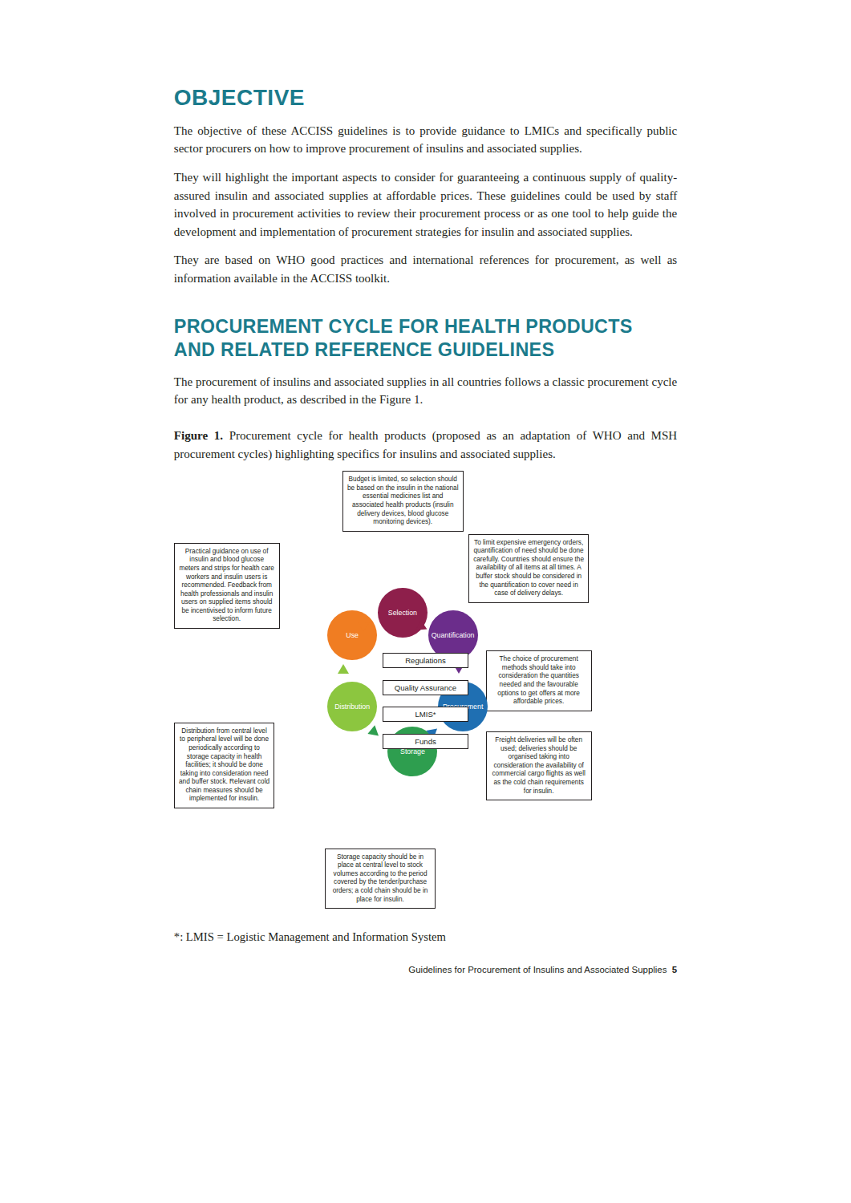Objective
The objective of these ACCISS guidelines is to provide guidance to LMICs and specifically public sector procurers on how to improve procurement of insulins and associated supplies.
They will highlight the important aspects to consider for guaranteeing a continuous supply of quality-assured insulin and associated supplies at affordable prices. These guidelines could be used by staff involved in procurement activities to review their procurement process or as one tool to help guide the development and implementation of procurement strategies for insulin and associated supplies.
They are based on WHO good practices and international references for procurement, as well as information available in the ACCISS toolkit.
Procurement cycle for health products and related reference guidelines
The procurement of insulins and associated supplies in all countries follows a classic procurement cycle for any health product, as described in the Figure 1.
Figure 1. Procurement cycle for health products (proposed as an adaptation of WHO and MSH procurement cycles) highlighting specifics for insulins and associated supplies.
Budget is limited, so selection should be based on the insulin in the national essential medicines list and associated health products (insulin delivery devices, blood glucose monitoring devices).
Practical guidance on use of insulin and blood glucose meters and strips for health care workers and insulin users is recommended. Feedback from health professionals and insulin users on supplied items should be incentivised to inform future selection.
To limit expensive emergency orders, quantification of need should be done carefully. Countries should ensure the availability of all items at all times. A buffer stock should be considered in the quantification to cover need in case of delivery delays.
The choice of procurement methods should take into consideration the quantities needed and the favourable options to get offers at more affordable prices.
Freight deliveries will be often used; deliveries should be organised taking into consideration the availability of commercial cargo flights as well as the cold chain requirements for insulin.
Storage capacity should be in place at central level to stock volumes according to the period covered by the tender/purchase orders; a cold chain should be in place for insulin.
Distribution from central level to peripheral level will be done periodically according to storage capacity in health facilities; it should be done taking into consideration need and buffer stock. Relevant cold chain measures should be implemented for insulin.
Selection
Quantification
Procurement
Storage
Distribution
Use
Regulations
Quality Assurance
LMIS*
Funds
*: LMIS = Logistic Management and Information System
Guidelines for Procurement of Insulins and Associated Supplies 5